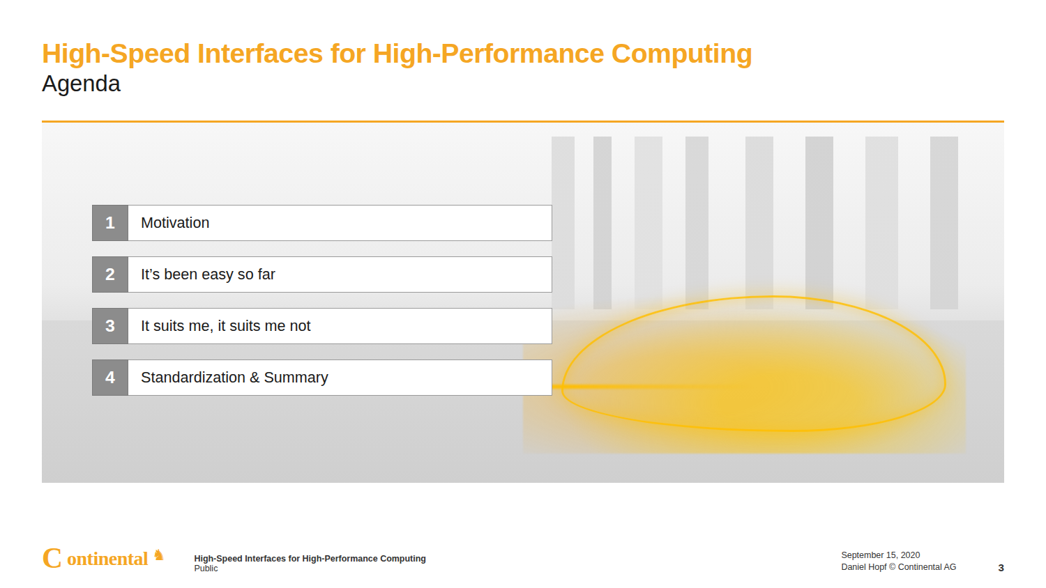High-Speed Interfaces for High-Performance Computing
Agenda
1 Motivation
2 It’s been easy so far
3 It suits me, it suits me not
4 Standardization & Summary
Continental♞
High-Speed Interfaces for High-Performance Computing
Public
September 15, 2020
Daniel Hopf © Continental AG
3